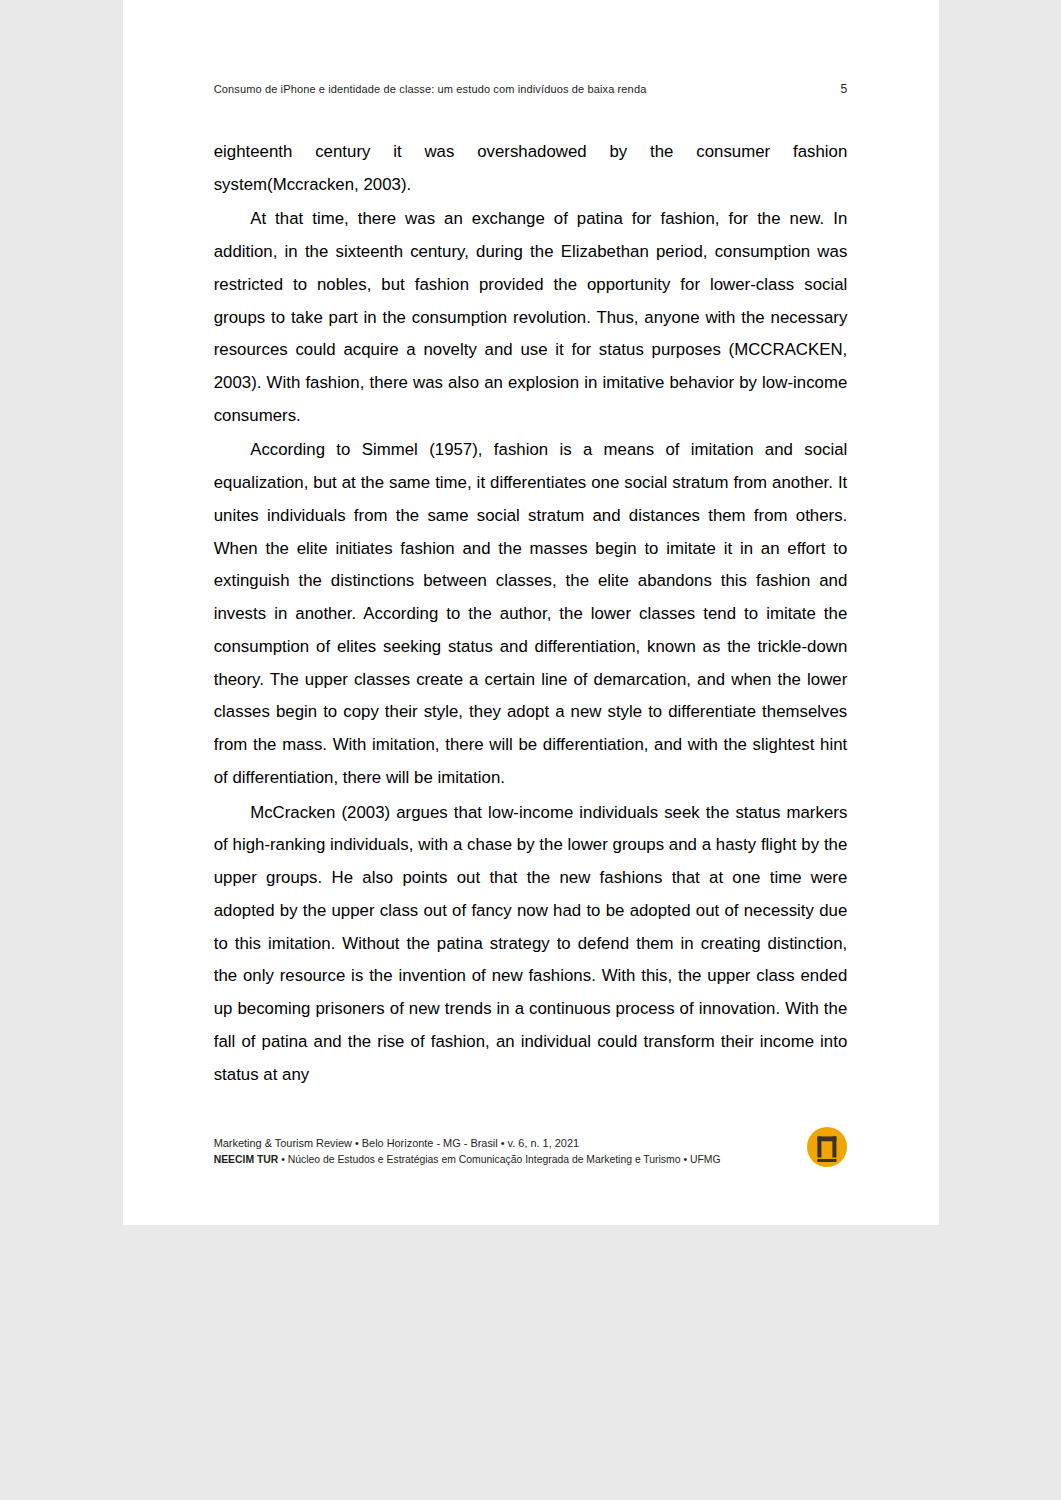Consumo de iPhone e identidade de classe: um estudo com indivíduos de baixa renda
5
eighteenth century it was overshadowed by the consumer fashion system(Mccracken, 2003).
At that time, there was an exchange of patina for fashion, for the new. In addition, in the sixteenth century, during the Elizabethan period, consumption was restricted to nobles, but fashion provided the opportunity for lower-class social groups to take part in the consumption revolution. Thus, anyone with the necessary resources could acquire a novelty and use it for status purposes (MCCRACKEN, 2003). With fashion, there was also an explosion in imitative behavior by low-income consumers.
According to Simmel (1957), fashion is a means of imitation and social equalization, but at the same time, it differentiates one social stratum from another. It unites individuals from the same social stratum and distances them from others. When the elite initiates fashion and the masses begin to imitate it in an effort to extinguish the distinctions between classes, the elite abandons this fashion and invests in another. According to the author, the lower classes tend to imitate the consumption of elites seeking status and differentiation, known as the trickle-down theory. The upper classes create a certain line of demarcation, and when the lower classes begin to copy their style, they adopt a new style to differentiate themselves from the mass. With imitation, there will be differentiation, and with the slightest hint of differentiation, there will be imitation.
McCracken (2003) argues that low-income individuals seek the status markers of high-ranking individuals, with a chase by the lower groups and a hasty flight by the upper groups. He also points out that the new fashions that at one time were adopted by the upper class out of fancy now had to be adopted out of necessity due to this imitation. Without the patina strategy to defend them in creating distinction, the only resource is the invention of new fashions. With this, the upper class ended up becoming prisoners of new trends in a continuous process of innovation. With the fall of patina and the rise of fashion, an individual could transform their income into status at any
Marketing & Tourism Review • Belo Horizonte - MG - Brasil • v. 6, n. 1, 2021
NEECIM TUR • Núcleo de Estudos e Estratégias em Comunicação Integrada de Marketing e Turismo • UFMG